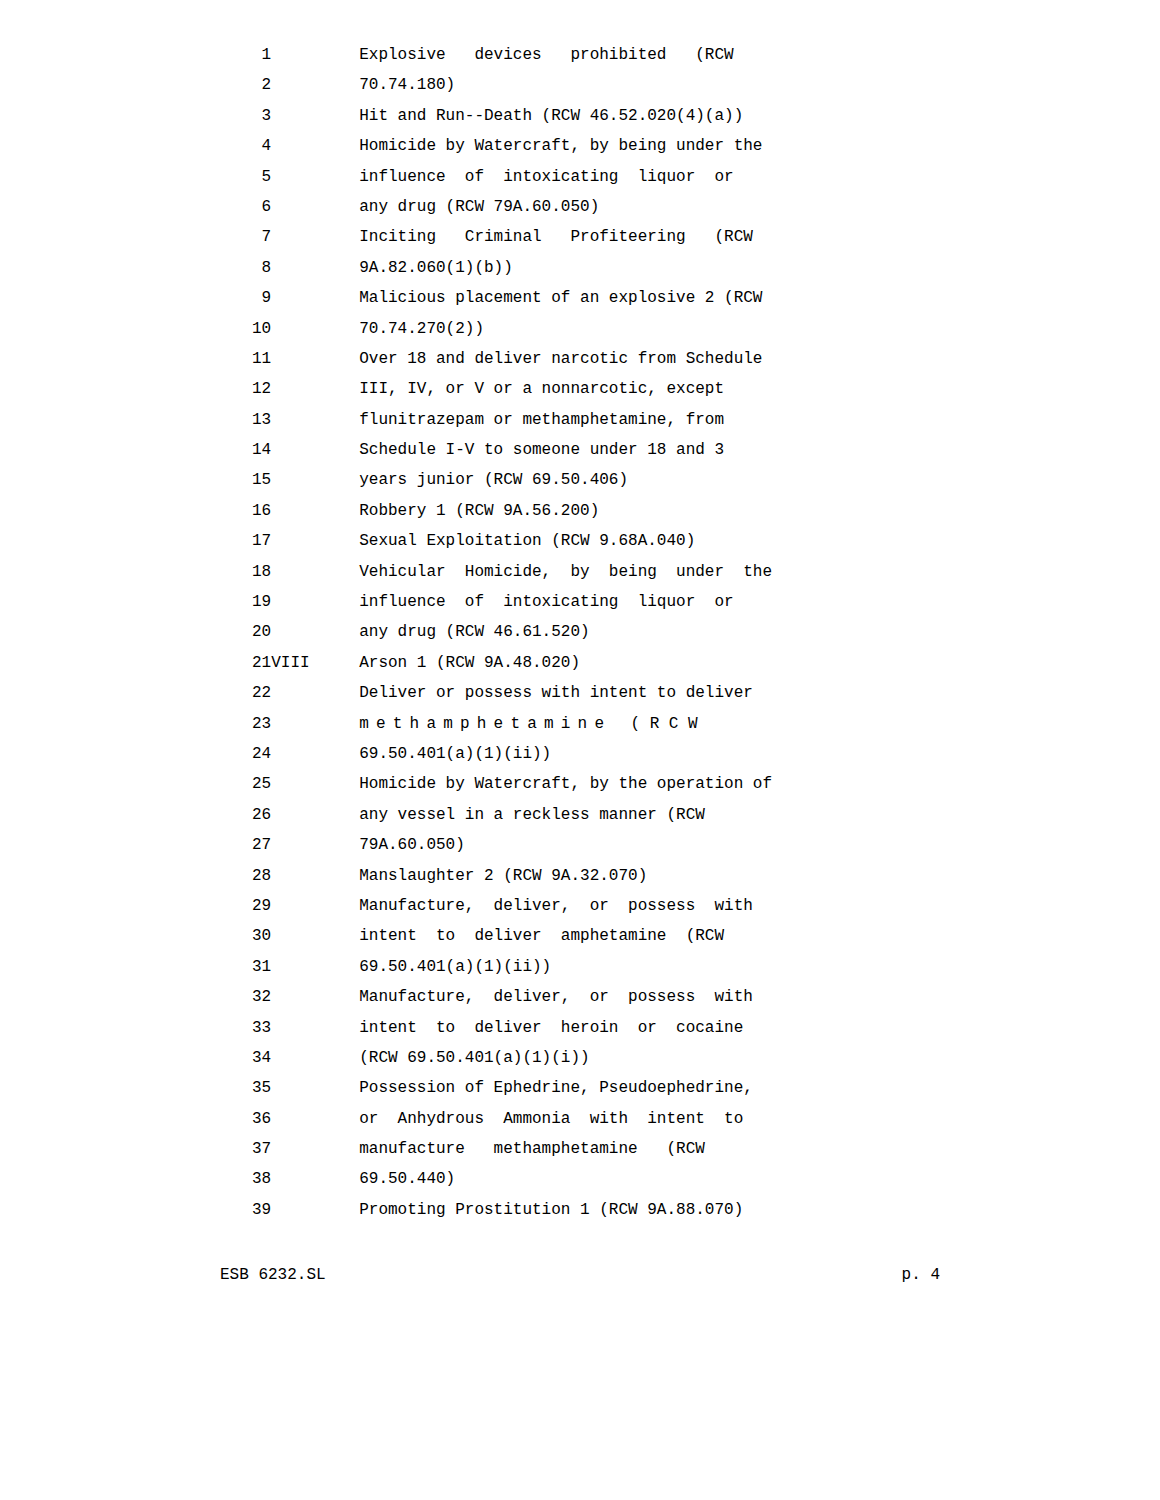| 1 | | Explosive devices prohibited (RCW |
| 2 | | 70.74.180) |
| 3 | | Hit and Run--Death (RCW 46.52.020(4)(a)) |
| 4 | | Homicide by Watercraft, by being under the |
| 5 | | influence of intoxicating liquor or |
| 6 | | any drug (RCW 79A.60.050) |
| 7 | | Inciting Criminal Profiteering (RCW |
| 8 | | 9A.82.060(1)(b)) |
| 9 | | Malicious placement of an explosive 2 (RCW |
| 10 | | 70.74.270(2)) |
| 11 | | Over 18 and deliver narcotic from Schedule |
| 12 | | III, IV, or V or a nonnarcotic, except |
| 13 | | flunitrazepam or methamphetamine, from |
| 14 | | Schedule I-V to someone under 18 and 3 |
| 15 | | years junior (RCW 69.50.406) |
| 16 | | Robbery 1 (RCW 9A.56.200) |
| 17 | | Sexual Exploitation (RCW 9.68A.040) |
| 18 | | Vehicular Homicide, by being under the |
| 19 | | influence of intoxicating liquor or |
| 20 | | any drug (RCW 46.61.520) |
| 21 | VIII | Arson 1 (RCW 9A.48.020) |
| 22 | | Deliver or possess with intent to deliver |
| 23 | | methamphetamine ( R C W |
| 24 | | 69.50.401(a)(1)(ii)) |
| 25 | | Homicide by Watercraft, by the operation of |
| 26 | | any vessel in a reckless manner (RCW |
| 27 | | 79A.60.050) |
| 28 | | Manslaughter 2 (RCW 9A.32.070) |
| 29 | | Manufacture, deliver, or possess with |
| 30 | | intent to deliver amphetamine (RCW |
| 31 | | 69.50.401(a)(1)(ii)) |
| 32 | | Manufacture, deliver, or possess with |
| 33 | | intent to deliver heroin or cocaine |
| 34 | | (RCW 69.50.401(a)(1)(i)) |
| 35 | | Possession of Ephedrine, Pseudoephedrine, |
| 36 | | or Anhydrous Ammonia with intent to |
| 37 | | manufacture methamphetamine (RCW |
| 38 | | 69.50.440) |
| 39 | | Promoting Prostitution 1 (RCW 9A.88.070) |
ESB 6232.SL
p. 4